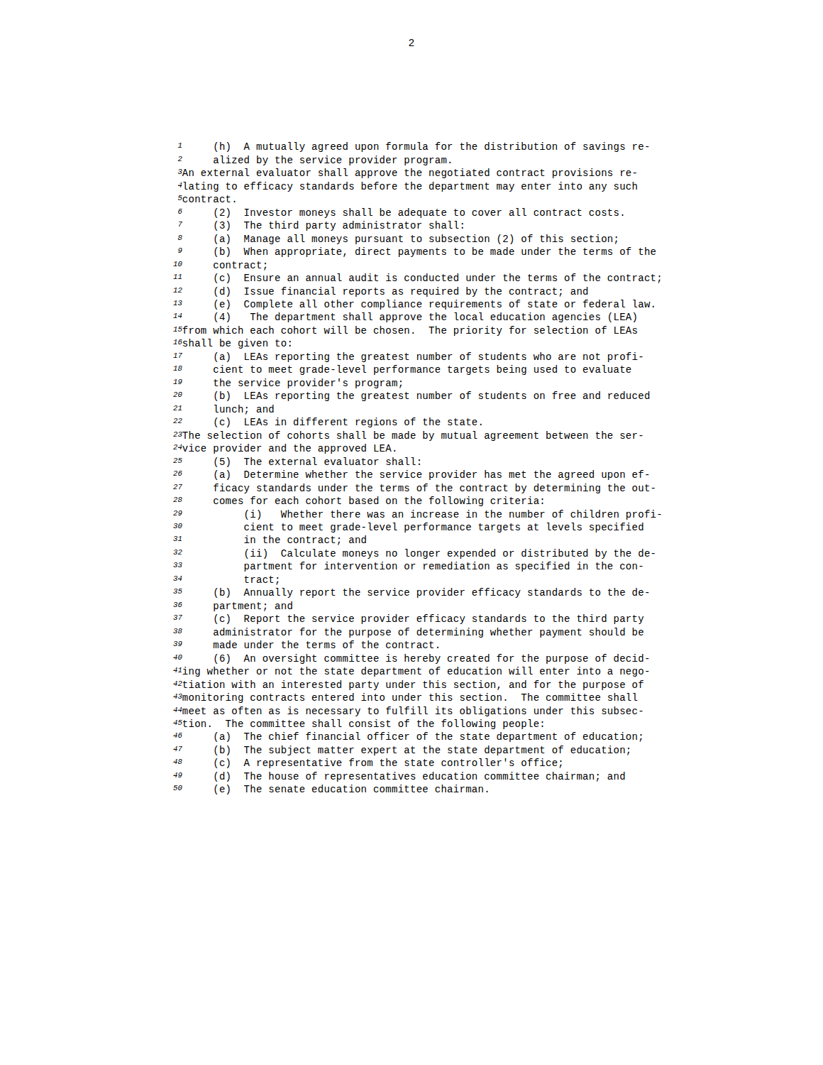2
| 1 | (h) A mutually agreed upon formula for the distribution of savings re- |
| 2 | alized by the service provider program. |
| 3 | An external evaluator shall approve the negotiated contract provisions re- |
| 4 | lating to efficacy standards before the department may enter into any such |
| 5 | contract. |
| 6 | (2) Investor moneys shall be adequate to cover all contract costs. |
| 7 | (3) The third party administrator shall: |
| 8 | (a) Manage all moneys pursuant to subsection (2) of this section; |
| 9 | (b) When appropriate, direct payments to be made under the terms of the |
| 10 | contract; |
| 11 | (c) Ensure an annual audit is conducted under the terms of the contract; |
| 12 | (d) Issue financial reports as required by the contract; and |
| 13 | (e) Complete all other compliance requirements of state or federal law. |
| 14 | (4) The department shall approve the local education agencies (LEA) |
| 15 | from which each cohort will be chosen. The priority for selection of LEAs |
| 16 | shall be given to: |
| 17 | (a) LEAs reporting the greatest number of students who are not profi- |
| 18 | cient to meet grade-level performance targets being used to evaluate |
| 19 | the service provider's program; |
| 20 | (b) LEAs reporting the greatest number of students on free and reduced |
| 21 | lunch; and |
| 22 | (c) LEAs in different regions of the state. |
| 23 | The selection of cohorts shall be made by mutual agreement between the ser- |
| 24 | vice provider and the approved LEA. |
| 25 | (5) The external evaluator shall: |
| 26 | (a) Determine whether the service provider has met the agreed upon ef- |
| 27 | ficacy standards under the terms of the contract by determining the out- |
| 28 | comes for each cohort based on the following criteria: |
| 29 | (i) Whether there was an increase in the number of children profi- |
| 30 | cient to meet grade-level performance targets at levels specified |
| 31 | in the contract; and |
| 32 | (ii) Calculate moneys no longer expended or distributed by the de- |
| 33 | partment for intervention or remediation as specified in the con- |
| 34 | tract; |
| 35 | (b) Annually report the service provider efficacy standards to the de- |
| 36 | partment; and |
| 37 | (c) Report the service provider efficacy standards to the third party |
| 38 | administrator for the purpose of determining whether payment should be |
| 39 | made under the terms of the contract. |
| 40 | (6) An oversight committee is hereby created for the purpose of decid- |
| 41 | ing whether or not the state department of education will enter into a nego- |
| 42 | tiation with an interested party under this section, and for the purpose of |
| 43 | monitoring contracts entered into under this section. The committee shall |
| 44 | meet as often as is necessary to fulfill its obligations under this subsec- |
| 45 | tion. The committee shall consist of the following people: |
| 46 | (a) The chief financial officer of the state department of education; |
| 47 | (b) The subject matter expert at the state department of education; |
| 48 | (c) A representative from the state controller's office; |
| 49 | (d) The house of representatives education committee chairman; and |
| 50 | (e) The senate education committee chairman. |